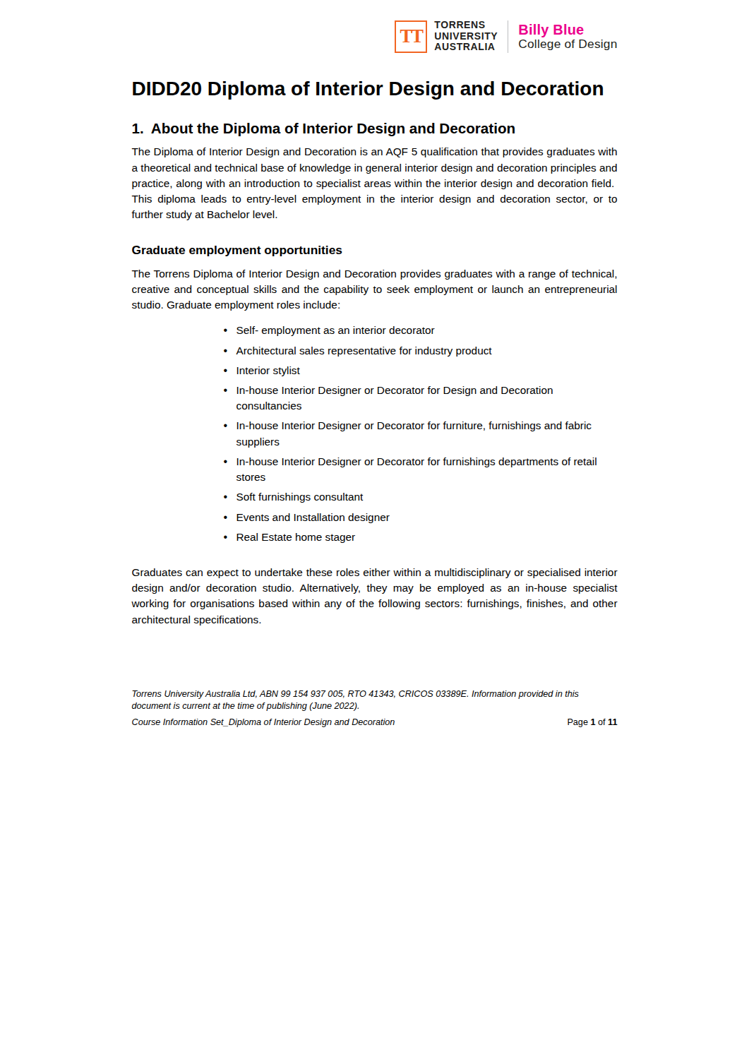TT
Torrens
University
Australia
Billy Blue
College of Design
DIDD20 Diploma of Interior Design and Decoration
1. About the Diploma of Interior Design and Decoration
The Diploma of Interior Design and Decoration is an AQF 5 qualification that provides graduates with a theoretical and technical base of knowledge in general interior design and decoration principles and practice, along with an introduction to specialist areas within the interior design and decoration field. This diploma leads to entry-level employment in the interior design and decoration sector, or to further study at Bachelor level.
Graduate employment opportunities
The Torrens Diploma of Interior Design and Decoration provides graduates with a range of technical, creative and conceptual skills and the capability to seek employment or launch an entrepreneurial studio. Graduate employment roles include:
Self- employment as an interior decorator
Architectural sales representative for industry product
Interior stylist
In-house Interior Designer or Decorator for Design and Decoration consultancies
In-house Interior Designer or Decorator for furniture, furnishings and fabric suppliers
In-house Interior Designer or Decorator for furnishings departments of retail stores
Soft furnishings consultant
Events and Installation designer
Real Estate home stager
Graduates can expect to undertake these roles either within a multidisciplinary or specialised interior design and/or decoration studio. Alternatively, they may be employed as an in-house specialist working for organisations based within any of the following sectors: furnishings, finishes, and other architectural specifications.
Torrens University Australia Ltd, ABN 99 154 937 005, RTO 41343, CRICOS 03389E. Information provided in this document is current at the time of publishing (June 2022).
Course Information Set_Diploma of Interior Design and Decoration
Page 1 of 11